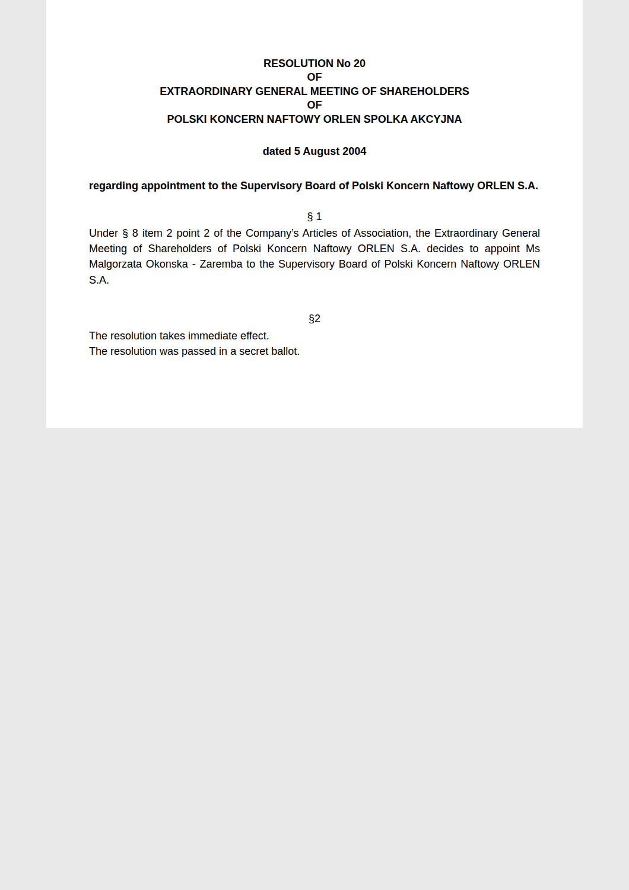RESOLUTION No 20 OF EXTRAORDINARY GENERAL MEETING OF SHAREHOLDERS OF POLSKI KONCERN NAFTOWY ORLEN SPOLKA AKCYJNA
dated 5 August 2004
regarding appointment to the Supervisory Board of Polski Koncern Naftowy ORLEN S.A.
§ 1
Under § 8 item 2 point 2 of the Company’s Articles of Association, the Extraordinary General Meeting of Shareholders of Polski Koncern Naftowy ORLEN S.A. decides to appoint Ms Malgorzata Okonska - Zaremba to the Supervisory Board of Polski Koncern Naftowy ORLEN S.A.
§2
The resolution takes immediate effect.
The resolution was passed in a secret ballot.